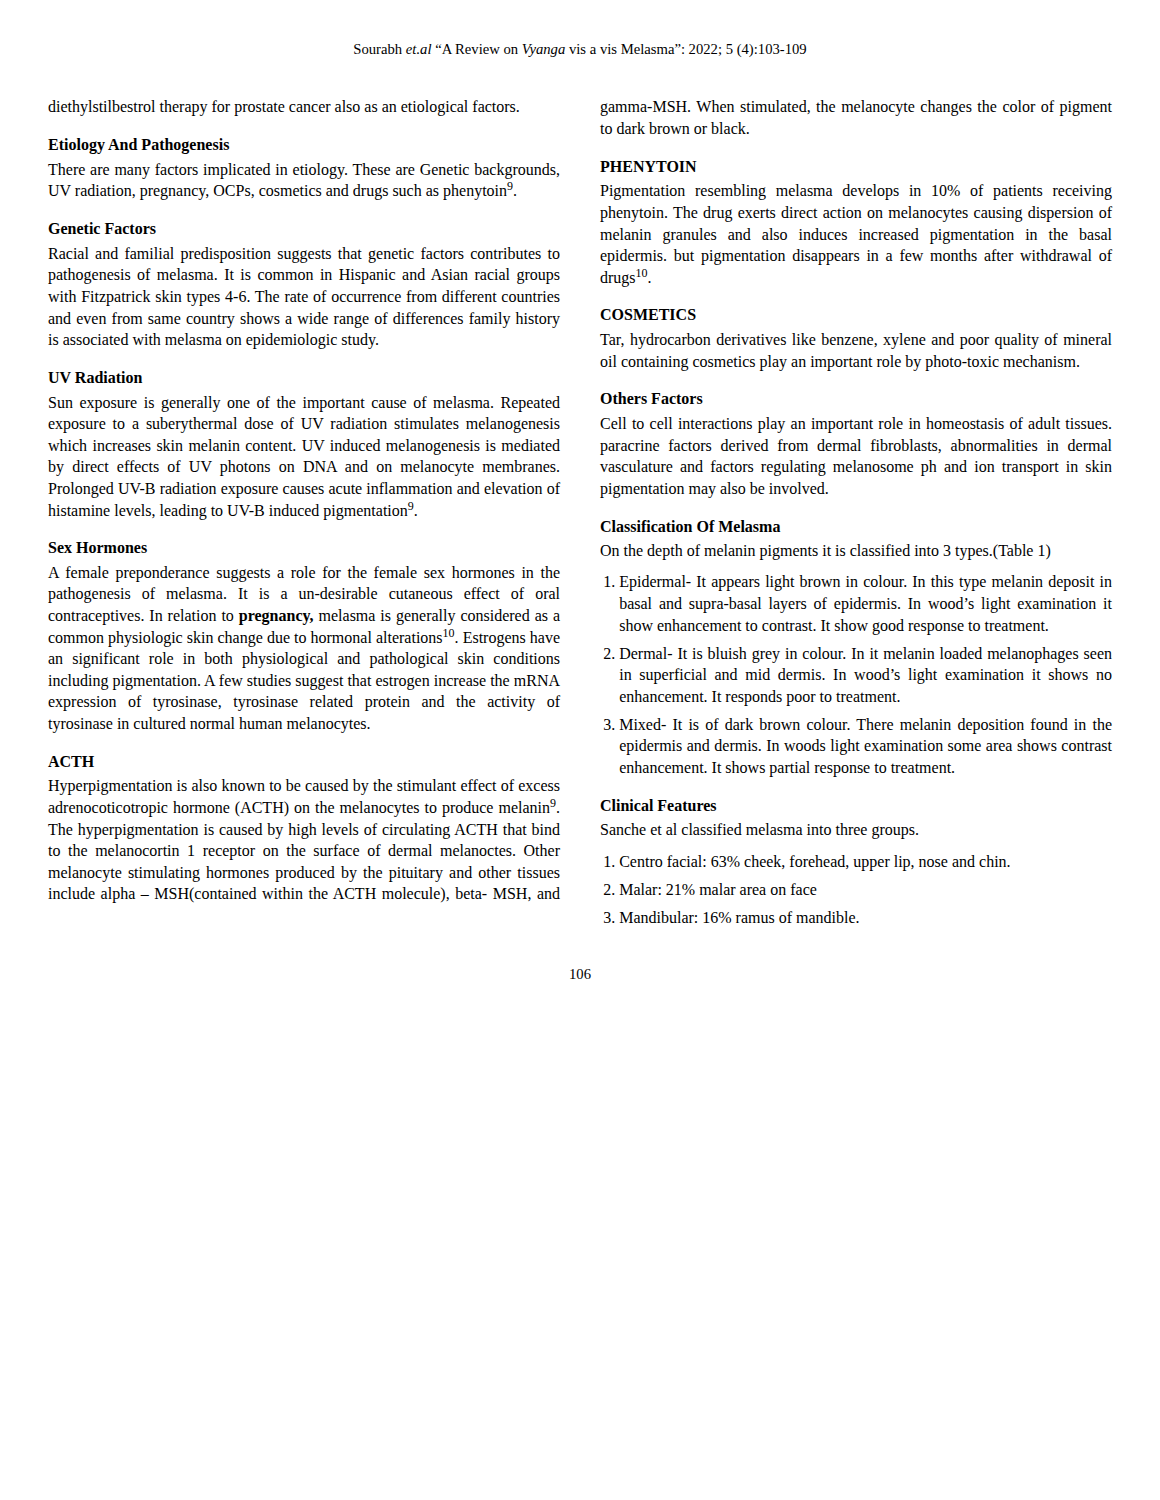Sourabh et.al “A Review on Vyanga vis a vis Melasma”: 2022; 5 (4):103-109
diethylstilbestrol therapy for prostate cancer also as an etiological factors.
Etiology And Pathogenesis
There are many factors implicated in etiology. These are Genetic backgrounds, UV radiation, pregnancy, OCPs, cosmetics and drugs such as phenytoin9.
Genetic Factors
Racial and familial predisposition suggests that genetic factors contributes to pathogenesis of melasma. It is common in Hispanic and Asian racial groups with Fitzpatrick skin types 4-6. The rate of occurrence from different countries and even from same country shows a wide range of differences family history is associated with melasma on epidemiologic study.
UV Radiation
Sun exposure is generally one of the important cause of melasma. Repeated exposure to a suberythermal dose of UV radiation stimulates melanogenesis which increases skin melanin content. UV induced melanogenesis is mediated by direct effects of UV photons on DNA and on melanocyte membranes. Prolonged UV-B radiation exposure causes acute inflammation and elevation of histamine levels, leading to UV-B induced pigmentation9.
Sex Hormones
A female preponderance suggests a role for the female sex hormones in the pathogenesis of melasma. It is a un-desirable cutaneous effect of oral contraceptives. In relation to pregnancy, melasma is generally considered as a common physiologic skin change due to hormonal alterations10. Estrogens have an significant role in both physiological and pathological skin conditions including pigmentation. A few studies suggest that estrogen increase the mRNA expression of tyrosinase, tyrosinase related protein and the activity of tyrosinase in cultured normal human melanocytes.
ACTH
Hyperpigmentation is also known to be caused by the stimulant effect of excess adrenocoticotropic hormone (ACTH) on the melanocytes to produce melanin9. The hyperpigmentation is caused by high levels of circulating ACTH that bind to the melanocortin 1 receptor on the surface of dermal melanoctes. Other melanocyte stimulating hormones produced by the pituitary and other tissues include alpha – MSH(contained within the ACTH molecule), beta- MSH, and gamma-MSH. When stimulated, the melanocyte changes the color of pigment to dark brown or black.
PHENYTOIN
Pigmentation resembling melasma develops in 10% of patients receiving phenytoin. The drug exerts direct action on melanocytes causing dispersion of melanin granules and also induces increased pigmentation in the basal epidermis. but pigmentation disappears in a few months after withdrawal of drugs10.
COSMETICS
Tar, hydrocarbon derivatives like benzene, xylene and poor quality of mineral oil containing cosmetics play an important role by photo-toxic mechanism.
Others Factors
Cell to cell interactions play an important role in homeostasis of adult tissues. paracrine factors derived from dermal fibroblasts, abnormalities in dermal vasculature and factors regulating melanosome ph and ion transport in skin pigmentation may also be involved.
Classification Of Melasma
On the depth of melanin pigments it is classified into 3 types.(Table 1)
Epidermal- It appears light brown in colour. In this type melanin deposit in basal and supra-basal layers of epidermis. In wood’s light examination it show enhancement to contrast. It show good response to treatment.
Dermal- It is bluish grey in colour. In it melanin loaded melanophages seen in superficial and mid dermis. In wood’s light examination it shows no enhancement. It responds poor to treatment.
Mixed- It is of dark brown colour. There melanin deposition found in the epidermis and dermis. In woods light examination some area shows contrast enhancement. It shows partial response to treatment.
Clinical Features
Sanche et al classified melasma into three groups.
Centro facial: 63% cheek, forehead, upper lip, nose and chin.
Malar: 21% malar area on face
Mandibular: 16% ramus of mandible.
106